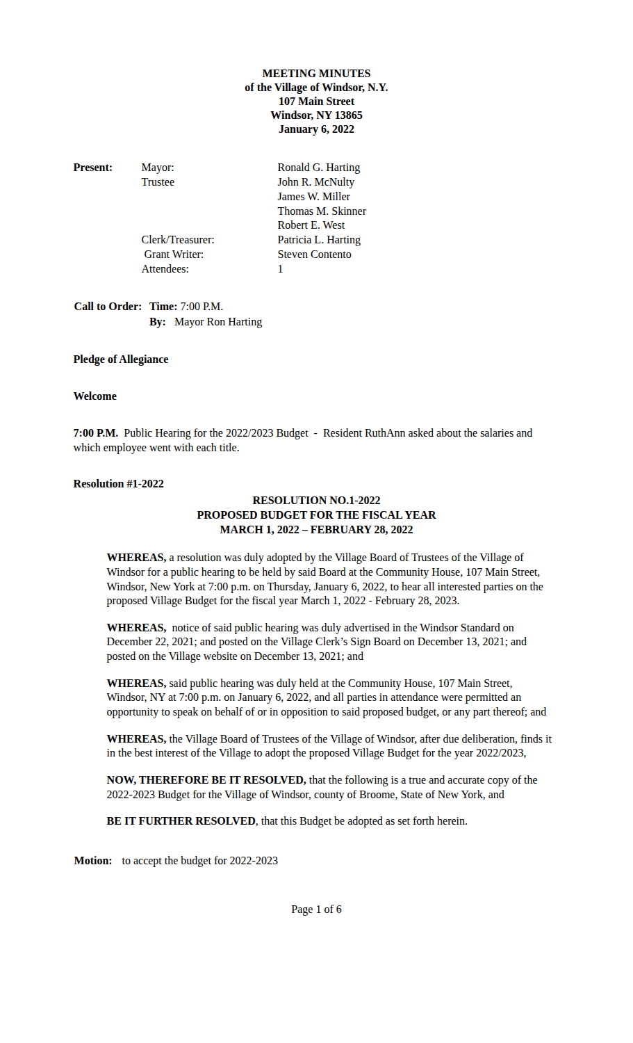MEETING MINUTES
of the Village of Windsor, N.Y.
107 Main Street
Windsor, NY 13865
January 6, 2022
| Present: | Mayor: | Ronald G. Harting |
| | Trustee | John R. McNulty |
| | | James W. Miller |
| | | Thomas M. Skinner |
| | | Robert E. West |
| | Clerk/Treasurer: | Patricia L. Harting |
| | Grant Writer: | Steven Contento |
| | Attendees: | 1 |
| Call to Order: | Time: 7:00 P.M. |
| | By: Mayor Ron Harting |
Pledge of Allegiance
Welcome
7:00 P.M. Public Hearing for the 2022/2023 Budget - Resident RuthAnn asked about the salaries and which employee went with each title.
Resolution #1-2022
RESOLUTION NO.1-2022
PROPOSED BUDGET FOR THE FISCAL YEAR
MARCH 1, 2022 – FEBRUARY 28, 2022
WHEREAS, a resolution was duly adopted by the Village Board of Trustees of the Village of Windsor for a public hearing to be held by said Board at the Community House, 107 Main Street, Windsor, New York at 7:00 p.m. on Thursday, January 6, 2022, to hear all interested parties on the proposed Village Budget for the fiscal year March 1, 2022 - February 28, 2023.
WHEREAS, notice of said public hearing was duly advertised in the Windsor Standard on December 22, 2021; and posted on the Village Clerk’s Sign Board on December 13, 2021; and posted on the Village website on December 13, 2021; and
WHEREAS, said public hearing was duly held at the Community House, 107 Main Street, Windsor, NY at 7:00 p.m. on January 6, 2022, and all parties in attendance were permitted an opportunity to speak on behalf of or in opposition to said proposed budget, or any part thereof; and
WHEREAS, the Village Board of Trustees of the Village of Windsor, after due deliberation, finds it in the best interest of the Village to adopt the proposed Village Budget for the year 2022/2023,
NOW, THEREFORE BE IT RESOLVED, that the following is a true and accurate copy of the 2022-2023 Budget for the Village of Windsor, county of Broome, State of New York, and
BE IT FURTHER RESOLVED, that this Budget be adopted as set forth herein.
| Motion: | to accept the budget for 2022-2023 |
Page 1 of 6